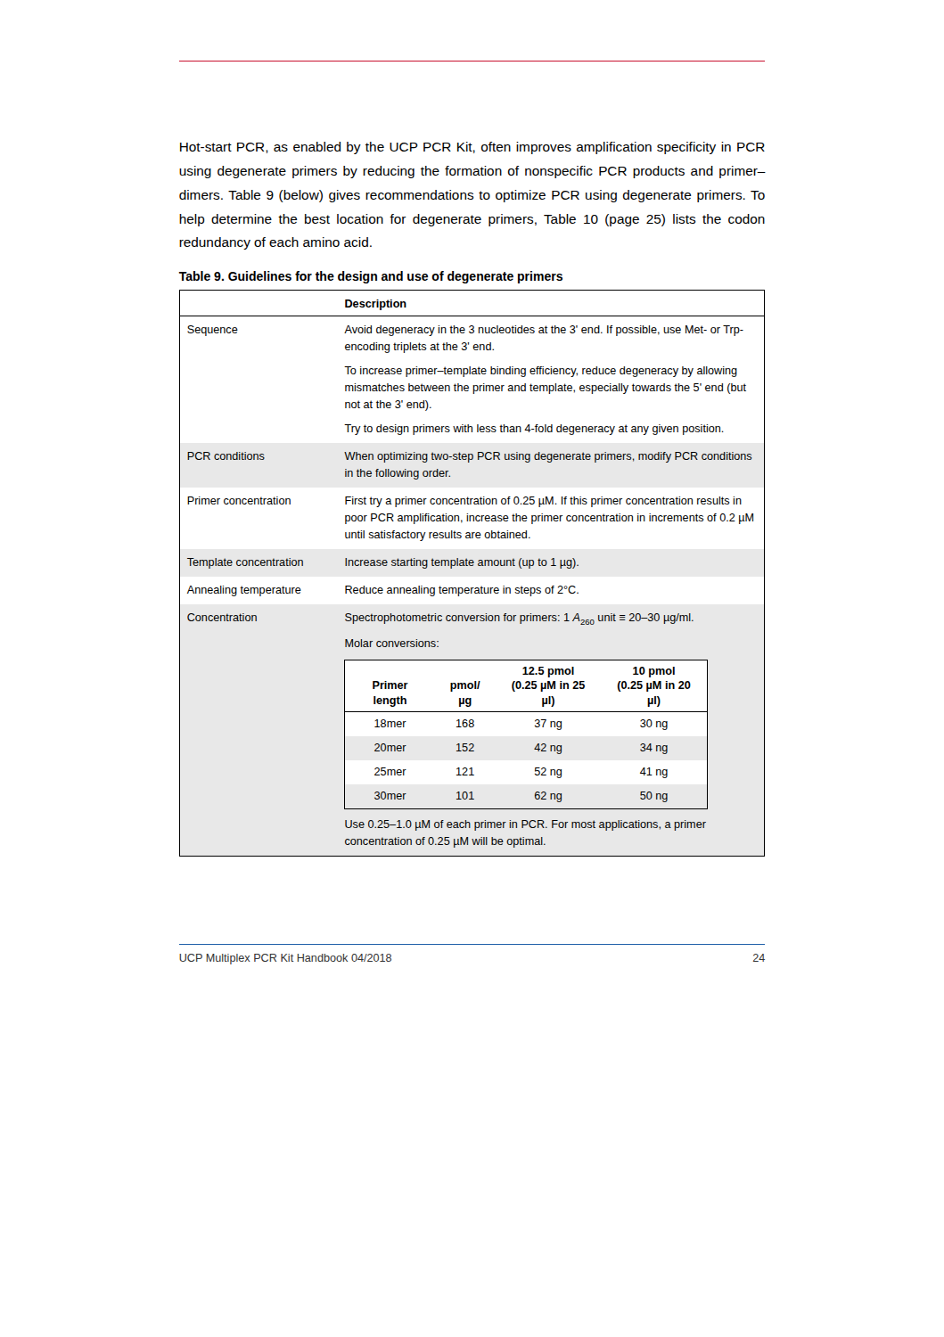Hot-start PCR, as enabled by the UCP PCR Kit, often improves amplification specificity in PCR using degenerate primers by reducing the formation of nonspecific PCR products and primer–dimers. Table 9 (below) gives recommendations to optimize PCR using degenerate primers. To help determine the best location for degenerate primers, Table 10 (page 25) lists the codon redundancy of each amino acid.
Table 9. Guidelines for the design and use of degenerate primers
| | Description |
| Sequence | Avoid degeneracy in the 3 nucleotides at the 3' end. If possible, use Met- or Trp-encoding triplets at the 3' end. To increase primer–template binding efficiency, reduce degeneracy by allowing mismatches between the primer and template, especially towards the 5' end (but not at the 3' end). Try to design primers with less than 4-fold degeneracy at any given position. |
| PCR conditions | When optimizing two-step PCR using degenerate primers, modify PCR conditions in the following order. |
| Primer concentration | First try a primer concentration of 0.25 µM. If this primer concentration results in poor PCR amplification, increase the primer concentration in increments of 0.2 µM until satisfactory results are obtained. |
| Template concentration | Increase starting template amount (up to 1 µg). |
| Annealing temperature | Reduce annealing temperature in steps of 2°C. |
| Concentration | Spectrophotometric conversion for primers: 1 A 260 unit ≡ 20–30 µg/ml. Molar conversions: / Primer length / pmol/µg / 12.5 pmol (0.25 µM in 25 µl) / 10 pmol (0.25 µM in 20 µl) / / --- / --- / --- / --- / / 18mer / 168 / 37 ng / 30 ng / / 20mer / 152 / 42 ng / 34 ng / / 25mer / 121 / 52 ng / 41 ng / / 30mer / 101 / 62 ng / 50 ng / Use 0.25–1.0 µM of each primer in PCR. For most applications, a primer concentration of 0.25 µM will be optimal. |
UCP Multiplex PCR Kit Handbook 04/2018 24